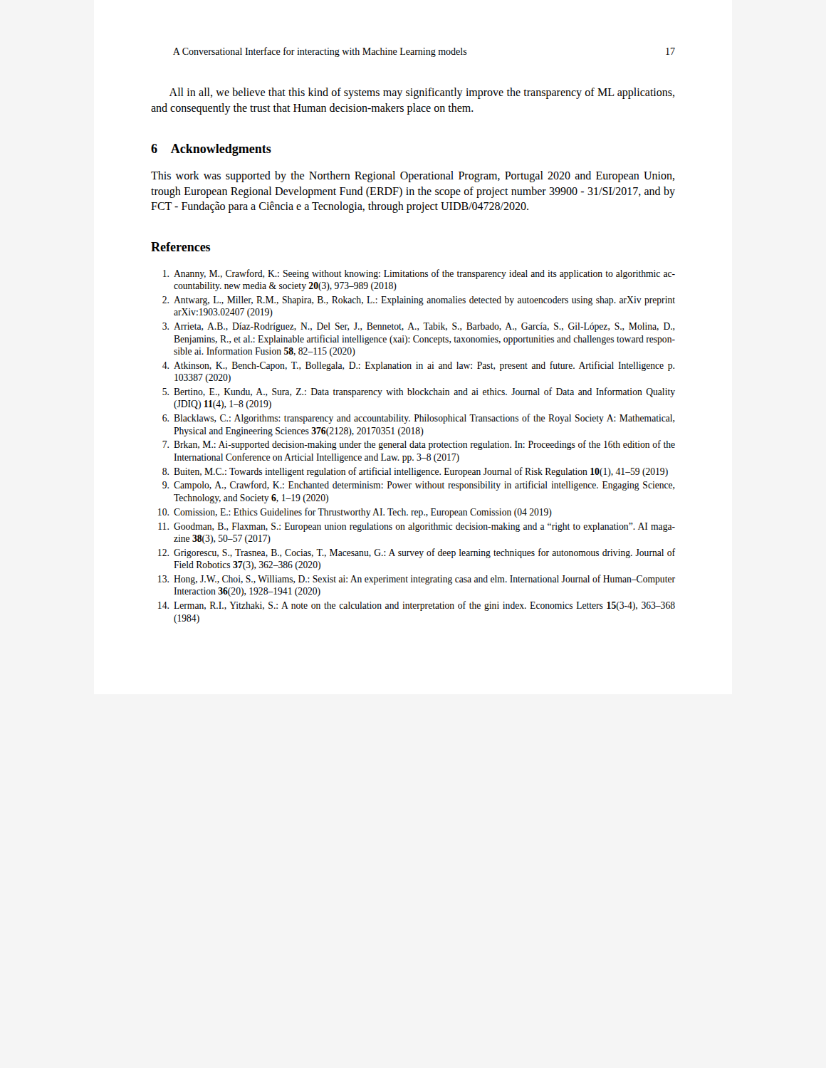A Conversational Interface for interacting with Machine Learning models 17
All in all, we believe that this kind of systems may significantly improve the transparency of ML applications, and consequently the trust that Human decision-makers place on them.
6 Acknowledgments
This work was supported by the Northern Regional Operational Program, Portugal 2020 and European Union, trough European Regional Development Fund (ERDF) in the scope of project number 39900 - 31/SI/2017, and by FCT - Fundação para a Ciência e a Tecnologia, through project UIDB/04728/2020.
References
Ananny, M., Crawford, K.: Seeing without knowing: Limitations of the transparency ideal and its application to algorithmic accountability. new media & society 20(3), 973–989 (2018)
Antwarg, L., Miller, R.M., Shapira, B., Rokach, L.: Explaining anomalies detected by autoencoders using shap. arXiv preprint arXiv:1903.02407 (2019)
Arrieta, A.B., Díaz-Rodríguez, N., Del Ser, J., Bennetot, A., Tabik, S., Barbado, A., García, S., Gil-López, S., Molina, D., Benjamins, R., et al.: Explainable artificial intelligence (xai): Concepts, taxonomies, opportunities and challenges toward responsible ai. Information Fusion 58, 82–115 (2020)
Atkinson, K., Bench-Capon, T., Bollegala, D.: Explanation in ai and law: Past, present and future. Artificial Intelligence p. 103387 (2020)
Bertino, E., Kundu, A., Sura, Z.: Data transparency with blockchain and ai ethics. Journal of Data and Information Quality (JDIQ) 11(4), 1–8 (2019)
Blacklaws, C.: Algorithms: transparency and accountability. Philosophical Transactions of the Royal Society A: Mathematical, Physical and Engineering Sciences 376(2128), 20170351 (2018)
Brkan, M.: Ai-supported decision-making under the general data protection regulation. In: Proceedings of the 16th edition of the International Conference on Articial Intelligence and Law. pp. 3–8 (2017)
Buiten, M.C.: Towards intelligent regulation of artificial intelligence. European Journal of Risk Regulation 10(1), 41–59 (2019)
Campolo, A., Crawford, K.: Enchanted determinism: Power without responsibility in artificial intelligence. Engaging Science, Technology, and Society 6, 1–19 (2020)
Comission, E.: Ethics Guidelines for Thrustworthy AI. Tech. rep., European Comission (04 2019)
Goodman, B., Flaxman, S.: European union regulations on algorithmic decision-making and a “right to explanation”. AI magazine 38(3), 50–57 (2017)
Grigorescu, S., Trasnea, B., Cocias, T., Macesanu, G.: A survey of deep learning techniques for autonomous driving. Journal of Field Robotics 37(3), 362–386 (2020)
Hong, J.W., Choi, S., Williams, D.: Sexist ai: An experiment integrating casa and elm. International Journal of Human–Computer Interaction 36(20), 1928–1941 (2020)
Lerman, R.I., Yitzhaki, S.: A note on the calculation and interpretation of the gini index. Economics Letters 15(3-4), 363–368 (1984)